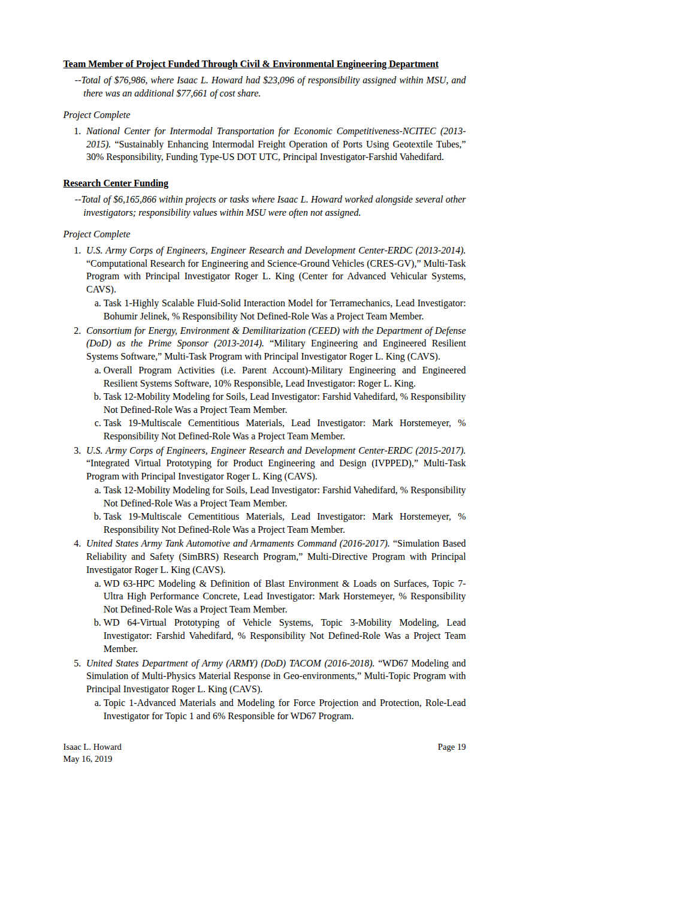Team Member of Project Funded Through Civil & Environmental Engineering Department
--Total of $76,986, where Isaac L. Howard had $23,096 of responsibility assigned within MSU, and there was an additional $77,661 of cost share.
Project Complete
National Center for Intermodal Transportation for Economic Competitiveness-NCITEC (2013-2015). “Sustainably Enhancing Intermodal Freight Operation of Ports Using Geotextile Tubes,” 30% Responsibility, Funding Type-US DOT UTC, Principal Investigator-Farshid Vahedifard.
Research Center Funding
--Total of $6,165,866 within projects or tasks where Isaac L. Howard worked alongside several other investigators; responsibility values within MSU were often not assigned.
Project Complete
U.S. Army Corps of Engineers, Engineer Research and Development Center-ERDC (2013-2014). “Computational Research for Engineering and Science-Ground Vehicles (CRES-GV),” Multi-Task Program with Principal Investigator Roger L. King (Center for Advanced Vehicular Systems, CAVS).
Task 1-Highly Scalable Fluid-Solid Interaction Model for Terramechanics, Lead Investigator: Bohumir Jelinek, % Responsibility Not Defined-Role Was a Project Team Member.
Consortium for Energy, Environment & Demilitarization (CEED) with the Department of Defense (DoD) as the Prime Sponsor (2013-2014). “Military Engineering and Engineered Resilient Systems Software,” Multi-Task Program with Principal Investigator Roger L. King (CAVS).
Overall Program Activities (i.e. Parent Account)-Military Engineering and Engineered Resilient Systems Software, 10% Responsible, Lead Investigator: Roger L. King.
Task 12-Mobility Modeling for Soils, Lead Investigator: Farshid Vahedifard, % Responsibility Not Defined-Role Was a Project Team Member.
Task 19-Multiscale Cementitious Materials, Lead Investigator: Mark Horstemeyer, % Responsibility Not Defined-Role Was a Project Team Member.
U.S. Army Corps of Engineers, Engineer Research and Development Center-ERDC (2015-2017). “Integrated Virtual Prototyping for Product Engineering and Design (IVPPED),” Multi-Task Program with Principal Investigator Roger L. King (CAVS).
Task 12-Mobility Modeling for Soils, Lead Investigator: Farshid Vahedifard, % Responsibility Not Defined-Role Was a Project Team Member.
Task 19-Multiscale Cementitious Materials, Lead Investigator: Mark Horstemeyer, % Responsibility Not Defined-Role Was a Project Team Member.
United States Army Tank Automotive and Armaments Command (2016-2017). “Simulation Based Reliability and Safety (SimBRS) Research Program,” Multi-Directive Program with Principal Investigator Roger L. King (CAVS).
WD 63-HPC Modeling & Definition of Blast Environment & Loads on Surfaces, Topic 7-Ultra High Performance Concrete, Lead Investigator: Mark Horstemeyer, % Responsibility Not Defined-Role Was a Project Team Member.
WD 64-Virtual Prototyping of Vehicle Systems, Topic 3-Mobility Modeling, Lead Investigator: Farshid Vahedifard, % Responsibility Not Defined-Role Was a Project Team Member.
United States Department of Army (ARMY) (DoD) TACOM (2016-2018). “WD67 Modeling and Simulation of Multi-Physics Material Response in Geo-environments,” Multi-Topic Program with Principal Investigator Roger L. King (CAVS).
Topic 1-Advanced Materials and Modeling for Force Projection and Protection, Role-Lead Investigator for Topic 1 and 6% Responsible for WD67 Program.
Isaac L. Howard
May 16, 2019
Page 19